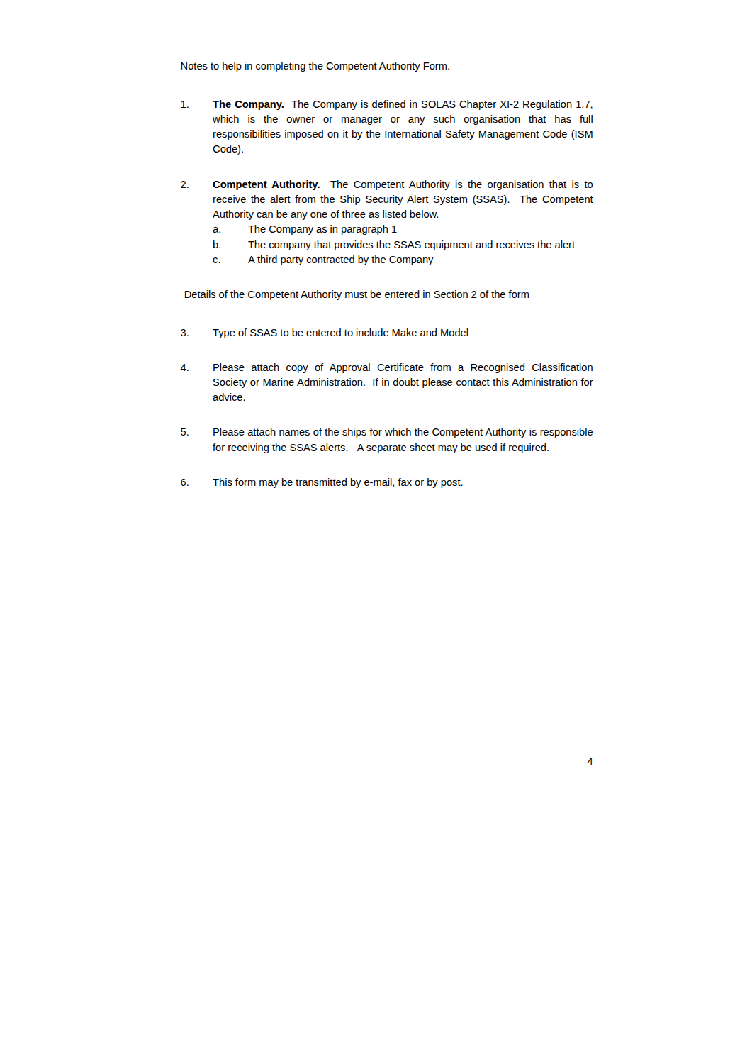Notes to help in completing the Competent Authority Form.
1. The Company. The Company is defined in SOLAS Chapter XI-2 Regulation 1.7, which is the owner or manager or any such organisation that has full responsibilities imposed on it by the International Safety Management Code (ISM Code).
2. Competent Authority. The Competent Authority is the organisation that is to receive the alert from the Ship Security Alert System (SSAS). The Competent Authority can be any one of three as listed below.
a. The Company as in paragraph 1
b. The company that provides the SSAS equipment and receives the alert
c. A third party contracted by the Company
Details of the Competent Authority must be entered in Section 2 of the form
3. Type of SSAS to be entered to include Make and Model
4. Please attach copy of Approval Certificate from a Recognised Classification Society or Marine Administration. If in doubt please contact this Administration for advice.
5. Please attach names of the ships for which the Competent Authority is responsible for receiving the SSAS alerts. A separate sheet may be used if required.
6. This form may be transmitted by e-mail, fax or by post.
4